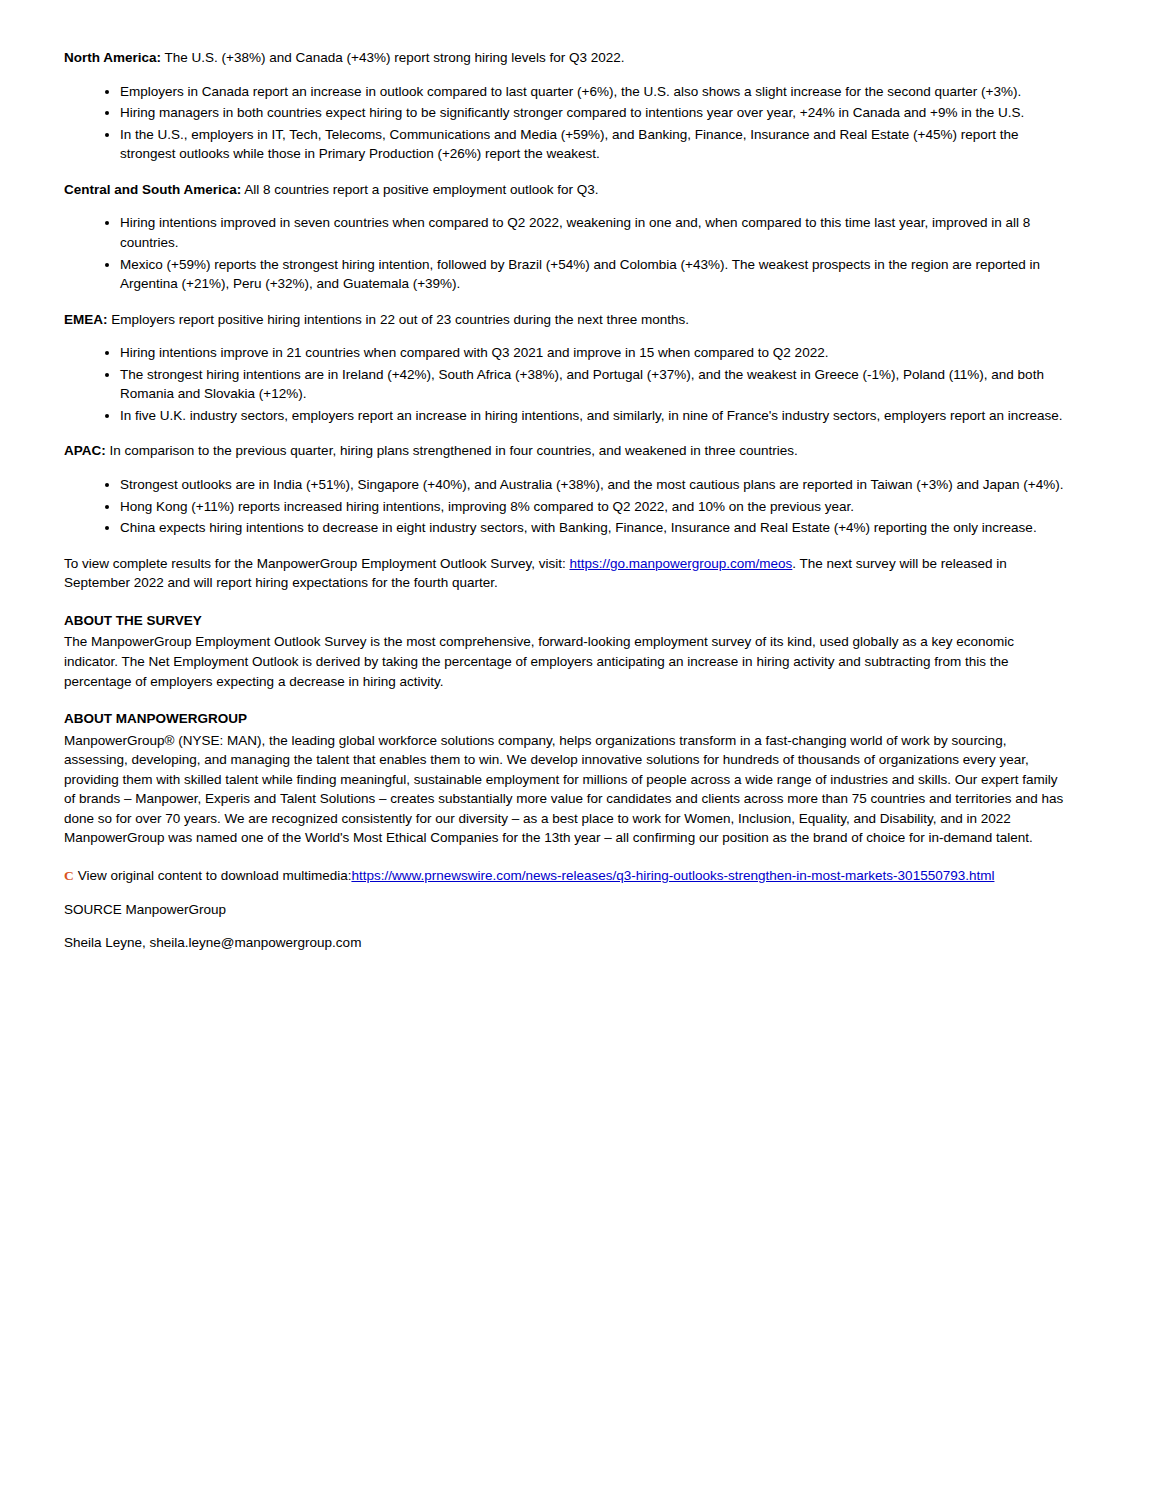North America: The U.S. (+38%) and Canada (+43%) report strong hiring levels for Q3 2022.
Employers in Canada report an increase in outlook compared to last quarter (+6%), the U.S. also shows a slight increase for the second quarter (+3%).
Hiring managers in both countries expect hiring to be significantly stronger compared to intentions year over year, +24% in Canada and +9% in the U.S.
In the U.S., employers in IT, Tech, Telecoms, Communications and Media (+59%), and Banking, Finance, Insurance and Real Estate (+45%) report the strongest outlooks while those in Primary Production (+26%) report the weakest.
Central and South America: All 8 countries report a positive employment outlook for Q3.
Hiring intentions improved in seven countries when compared to Q2 2022, weakening in one and, when compared to this time last year, improved in all 8 countries.
Mexico (+59%) reports the strongest hiring intention, followed by Brazil (+54%) and Colombia (+43%). The weakest prospects in the region are reported in Argentina (+21%), Peru (+32%), and Guatemala (+39%).
EMEA: Employers report positive hiring intentions in 22 out of 23 countries during the next three months.
Hiring intentions improve in 21 countries when compared with Q3 2021 and improve in 15 when compared to Q2 2022.
The strongest hiring intentions are in Ireland (+42%), South Africa (+38%), and Portugal (+37%), and the weakest in Greece (-1%), Poland (11%), and both Romania and Slovakia (+12%).
In five U.K. industry sectors, employers report an increase in hiring intentions, and similarly, in nine of France's industry sectors, employers report an increase.
APAC: In comparison to the previous quarter, hiring plans strengthened in four countries, and weakened in three countries.
Strongest outlooks are in India (+51%), Singapore (+40%), and Australia (+38%), and the most cautious plans are reported in Taiwan (+3%) and Japan (+4%).
Hong Kong (+11%) reports increased hiring intentions, improving 8% compared to Q2 2022, and 10% on the previous year.
China expects hiring intentions to decrease in eight industry sectors, with Banking, Finance, Insurance and Real Estate (+4%) reporting the only increase.
To view complete results for the ManpowerGroup Employment Outlook Survey, visit: https://go.manpowergroup.com/meos. The next survey will be released in September 2022 and will report hiring expectations for the fourth quarter.
About the Survey
The ManpowerGroup Employment Outlook Survey is the most comprehensive, forward-looking employment survey of its kind, used globally as a key economic indicator. The Net Employment Outlook is derived by taking the percentage of employers anticipating an increase in hiring activity and subtracting from this the percentage of employers expecting a decrease in hiring activity.
About ManpowerGroup
ManpowerGroup® (NYSE: MAN), the leading global workforce solutions company, helps organizations transform in a fast-changing world of work by sourcing, assessing, developing, and managing the talent that enables them to win. We develop innovative solutions for hundreds of thousands of organizations every year, providing them with skilled talent while finding meaningful, sustainable employment for millions of people across a wide range of industries and skills. Our expert family of brands – Manpower, Experis and Talent Solutions – creates substantially more value for candidates and clients across more than 75 countries and territories and has done so for over 70 years. We are recognized consistently for our diversity – as a best place to work for Women, Inclusion, Equality, and Disability, and in 2022 ManpowerGroup was named one of the World's Most Ethical Companies for the 13th year – all confirming our position as the brand of choice for in-demand talent.
CView original content to download multimedia:https://www.prnewswire.com/news-releases/q3-hiring-outlooks-strengthen-in-most-markets-301550793.html
SOURCE ManpowerGroup
Sheila Leyne, sheila.leyne@manpowergroup.com